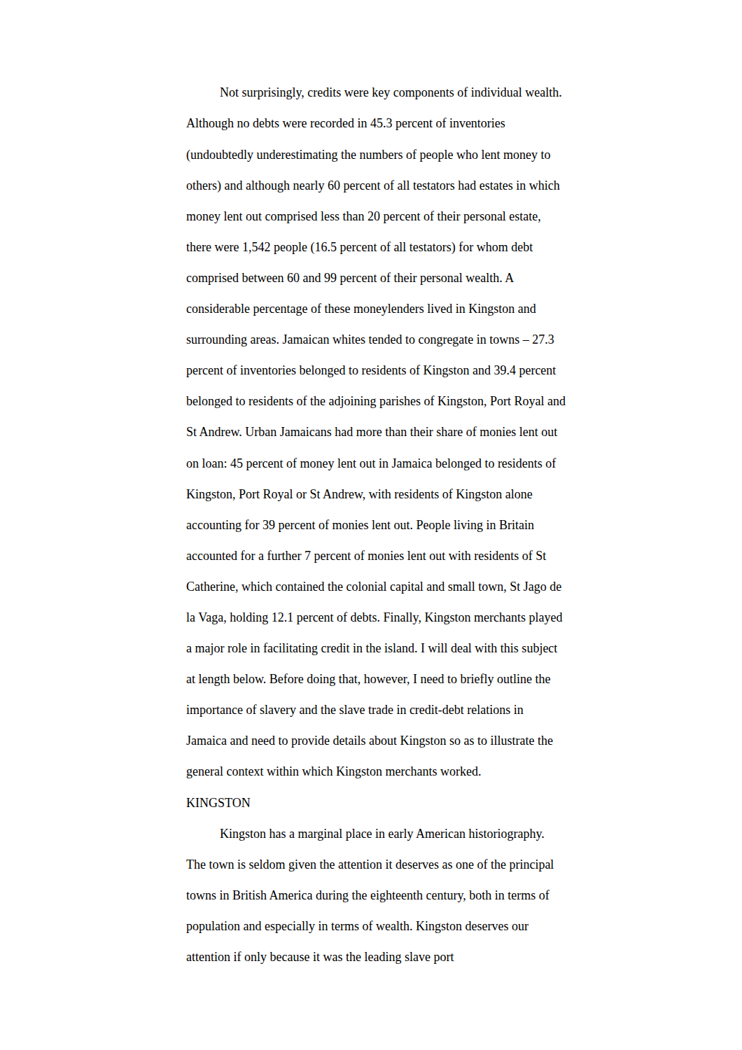Not surprisingly, credits were key components of individual wealth. Although no debts were recorded in 45.3 percent of inventories (undoubtedly underestimating the numbers of people who lent money to others) and although nearly 60 percent of all testators had estates in which money lent out comprised less than 20 percent of their personal estate, there were 1,542 people (16.5 percent of all testators) for whom debt comprised between 60 and 99 percent of their personal wealth. A considerable percentage of these moneylenders lived in Kingston and surrounding areas. Jamaican whites tended to congregate in towns – 27.3 percent of inventories belonged to residents of Kingston and 39.4 percent belonged to residents of the adjoining parishes of Kingston, Port Royal and St Andrew. Urban Jamaicans had more than their share of monies lent out on loan: 45 percent of money lent out in Jamaica belonged to residents of Kingston, Port Royal or St Andrew, with residents of Kingston alone accounting for 39 percent of monies lent out. People living in Britain accounted for a further 7 percent of monies lent out with residents of St Catherine, which contained the colonial capital and small town, St Jago de la Vaga, holding 12.1 percent of debts. Finally, Kingston merchants played a major role in facilitating credit in the island. I will deal with this subject at length below. Before doing that, however, I need to briefly outline the importance of slavery and the slave trade in credit-debt relations in Jamaica and need to provide details about Kingston so as to illustrate the general context within which Kingston merchants worked.
Kingston
Kingston has a marginal place in early American historiography. The town is seldom given the attention it deserves as one of the principal towns in British America during the eighteenth century, both in terms of population and especially in terms of wealth. Kingston deserves our attention if only because it was the leading slave port